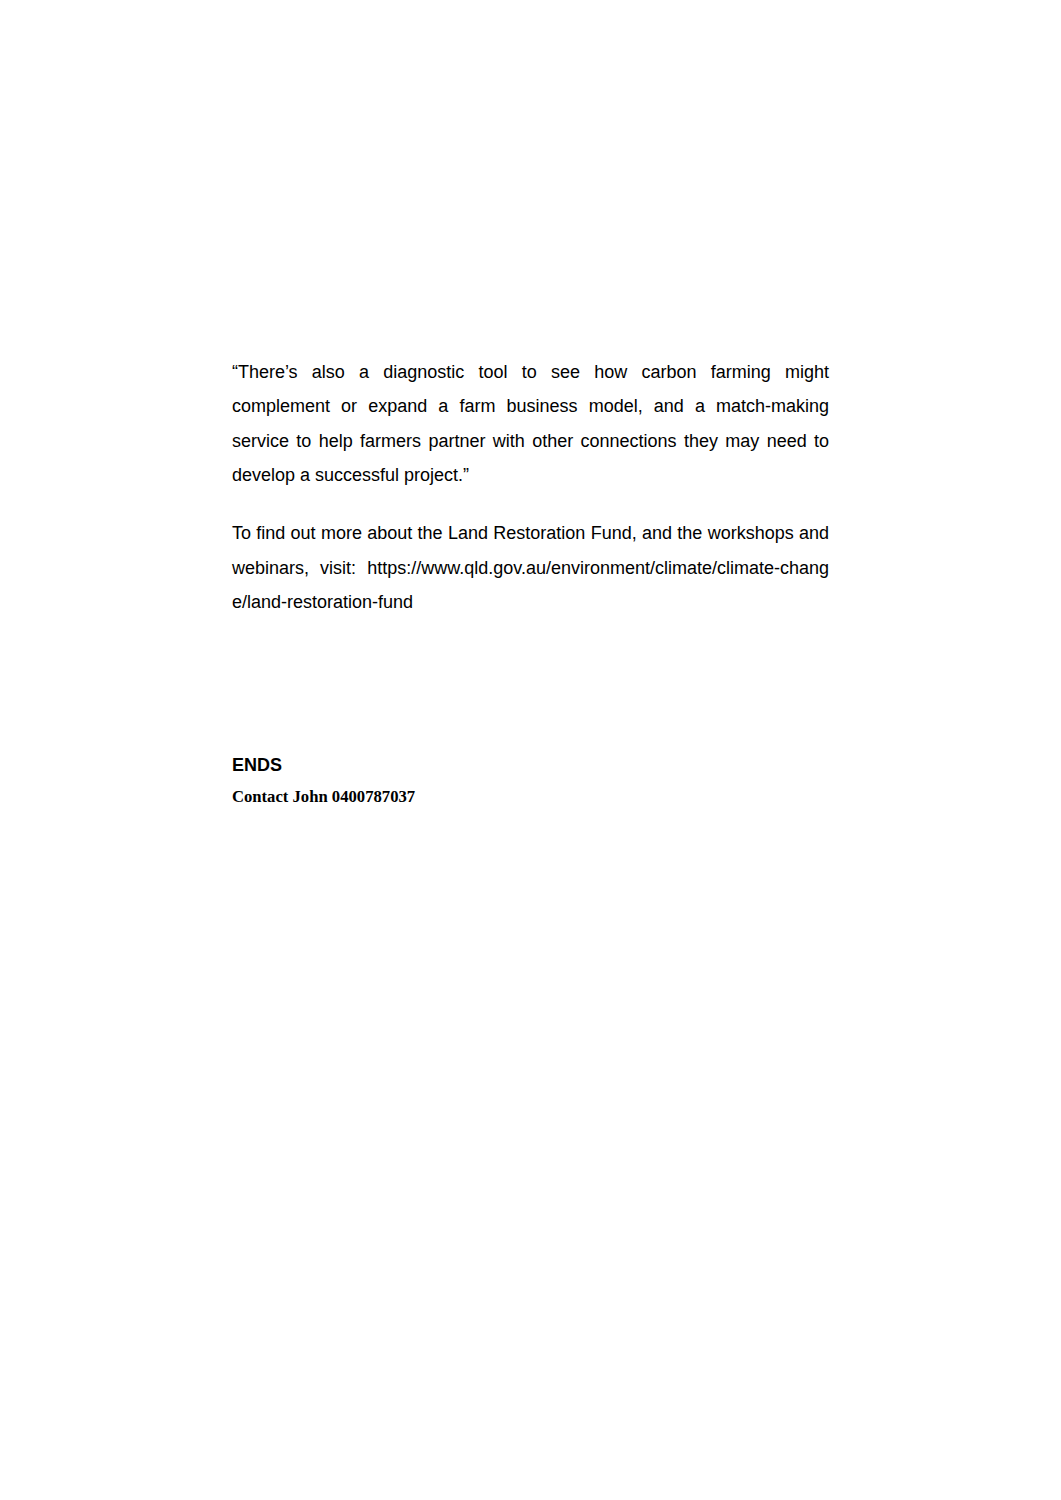“There’s also a diagnostic tool to see how carbon farming might complement or expand a farm business model, and a match-making service to help farmers partner with other connections they may need to develop a successful project.”
To find out more about the Land Restoration Fund, and the workshops and webinars, visit: https://www.qld.gov.au/environment/climate/climate-change/land-restoration-fund
ENDS
Contact John 0400787037